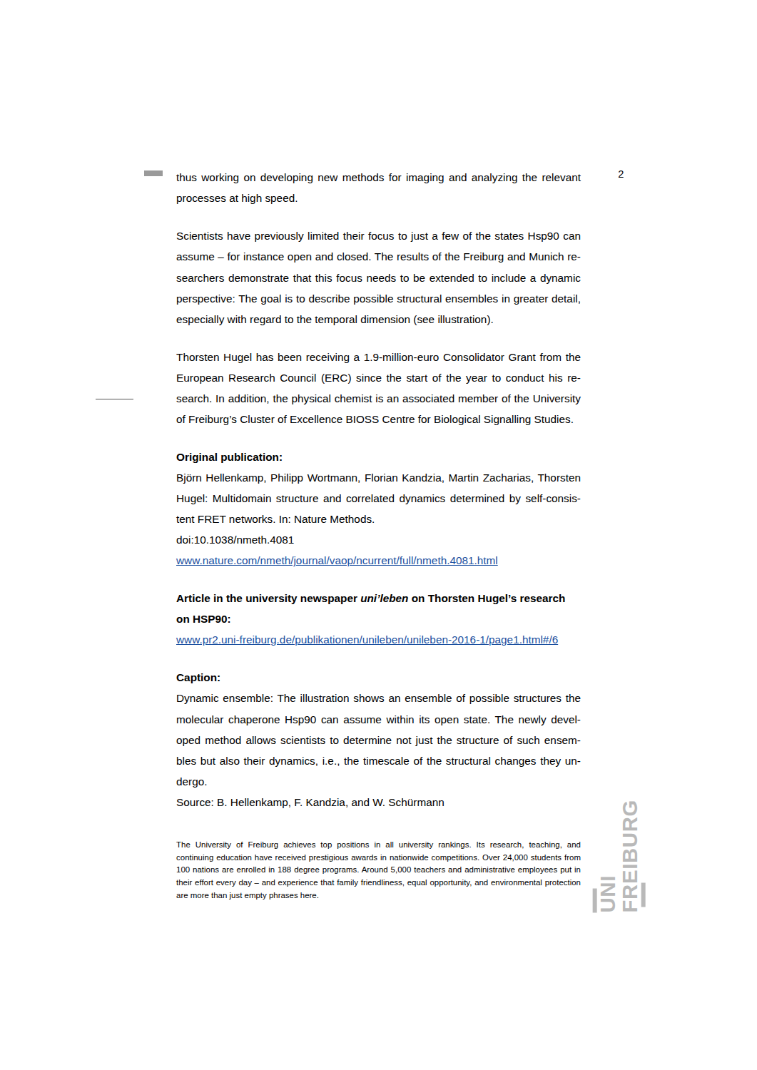2
thus working on developing new methods for imaging and analyzing the relevant processes at high speed.
Scientists have previously limited their focus to just a few of the states Hsp90 can assume – for instance open and closed. The results of the Freiburg and Munich researchers demonstrate that this focus needs to be extended to include a dynamic perspective: The goal is to describe possible structural ensembles in greater detail, especially with regard to the temporal dimension (see illustration).
Thorsten Hugel has been receiving a 1.9-million-euro Consolidator Grant from the European Research Council (ERC) since the start of the year to conduct his research. In addition, the physical chemist is an associated member of the University of Freiburg’s Cluster of Excellence BIOSS Centre for Biological Signalling Studies.
Original publication:
Björn Hellenkamp, Philipp Wortmann, Florian Kandzia, Martin Zacharias, Thorsten Hugel: Multidomain structure and correlated dynamics determined by self-consistent FRET networks. In: Nature Methods.
doi:10.1038/nmeth.4081
www.nature.com/nmeth/journal/vaop/ncurrent/full/nmeth.4081.html
Article in the university newspaper uni’leben on Thorsten Hugel’s research on HSP90:
www.pr2.uni-freiburg.de/publikationen/unileben/unileben-2016-1/page1.html#/6
Caption:
Dynamic ensemble: The illustration shows an ensemble of possible structures the molecular chaperone Hsp90 can assume within its open state. The newly developed method allows scientists to determine not just the structure of such ensembles but also their dynamics, i.e., the timescale of the structural changes they undergo.
Source: B. Hellenkamp, F. Kandzia, and W. Schürmann
The University of Freiburg achieves top positions in all university rankings. Its research, teaching, and continuing education have received prestigious awards in nationwide competitions. Over 24,000 students from 100 nations are enrolled in 188 degree programs. Around 5,000 teachers and administrative employees put in their effort every day – and experience that family friendliness, equal opportunity, and environmental protection are more than just empty phrases here.
UNI
FREIBURG